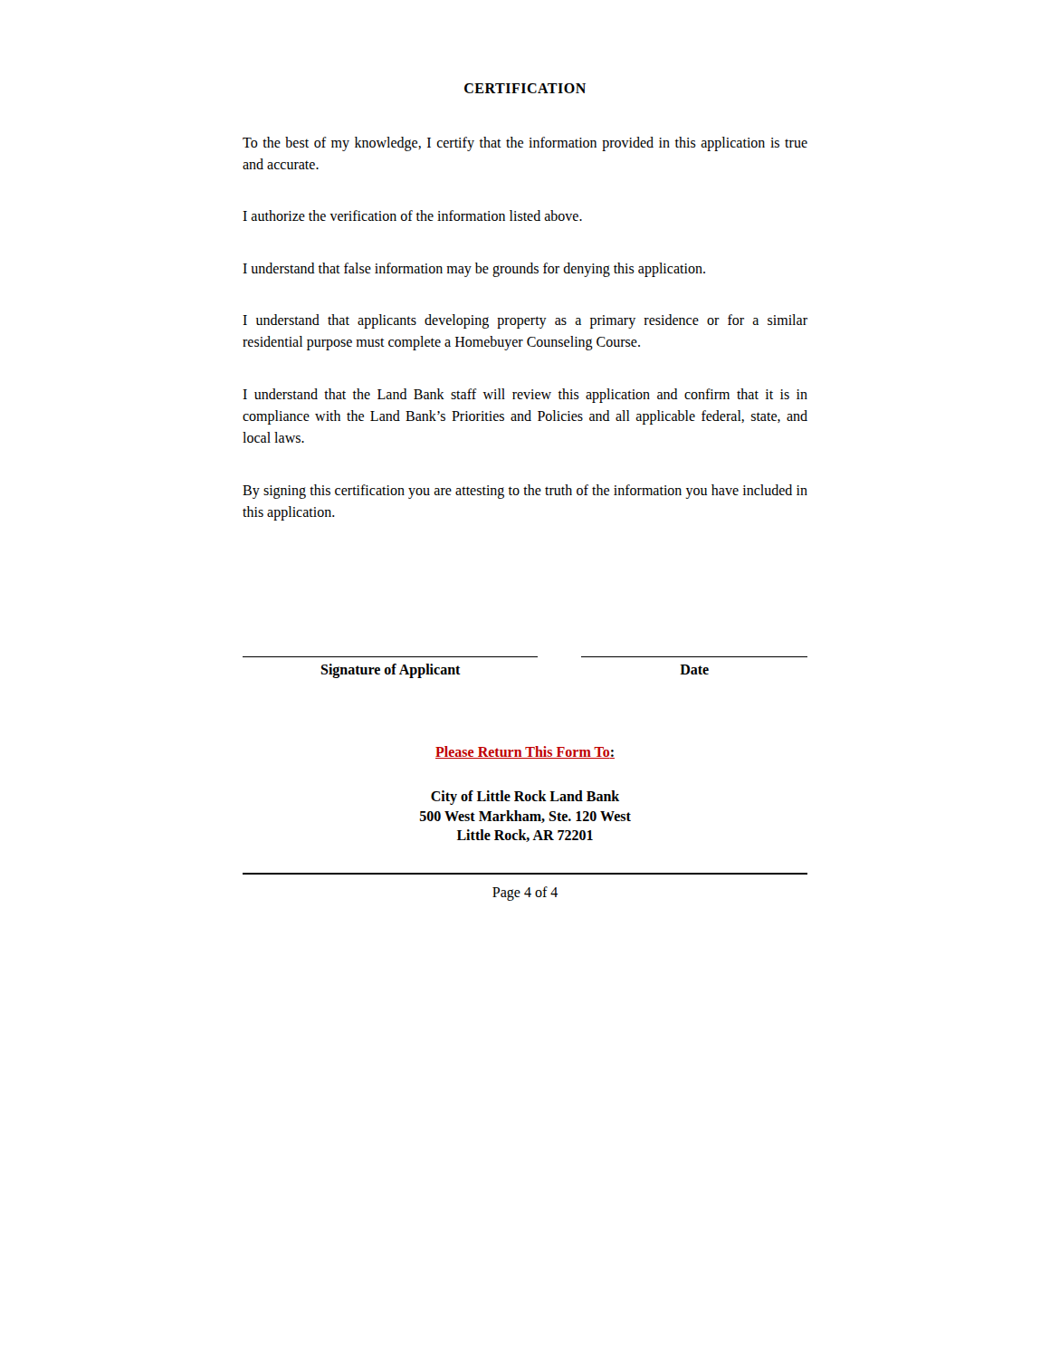CERTIFICATION
To the best of my knowledge, I certify that the information provided in this application is true and accurate.
I authorize the verification of the information listed above.
I understand that false information may be grounds for denying this application.
I understand that applicants developing property as a primary residence or for a similar residential purpose must complete a Homebuyer Counseling Course.
I understand that the Land Bank staff will review this application and confirm that it is in compliance with the Land Bank’s Priorities and Policies and all applicable federal, state, and local laws.
By signing this certification you are attesting to the truth of the information you have included in this application.
Signature of Applicant
Date
Please Return This Form To:
City of Little Rock Land Bank
500 West Markham, Ste. 120 West
Little Rock, AR 72201
Page 4 of 4